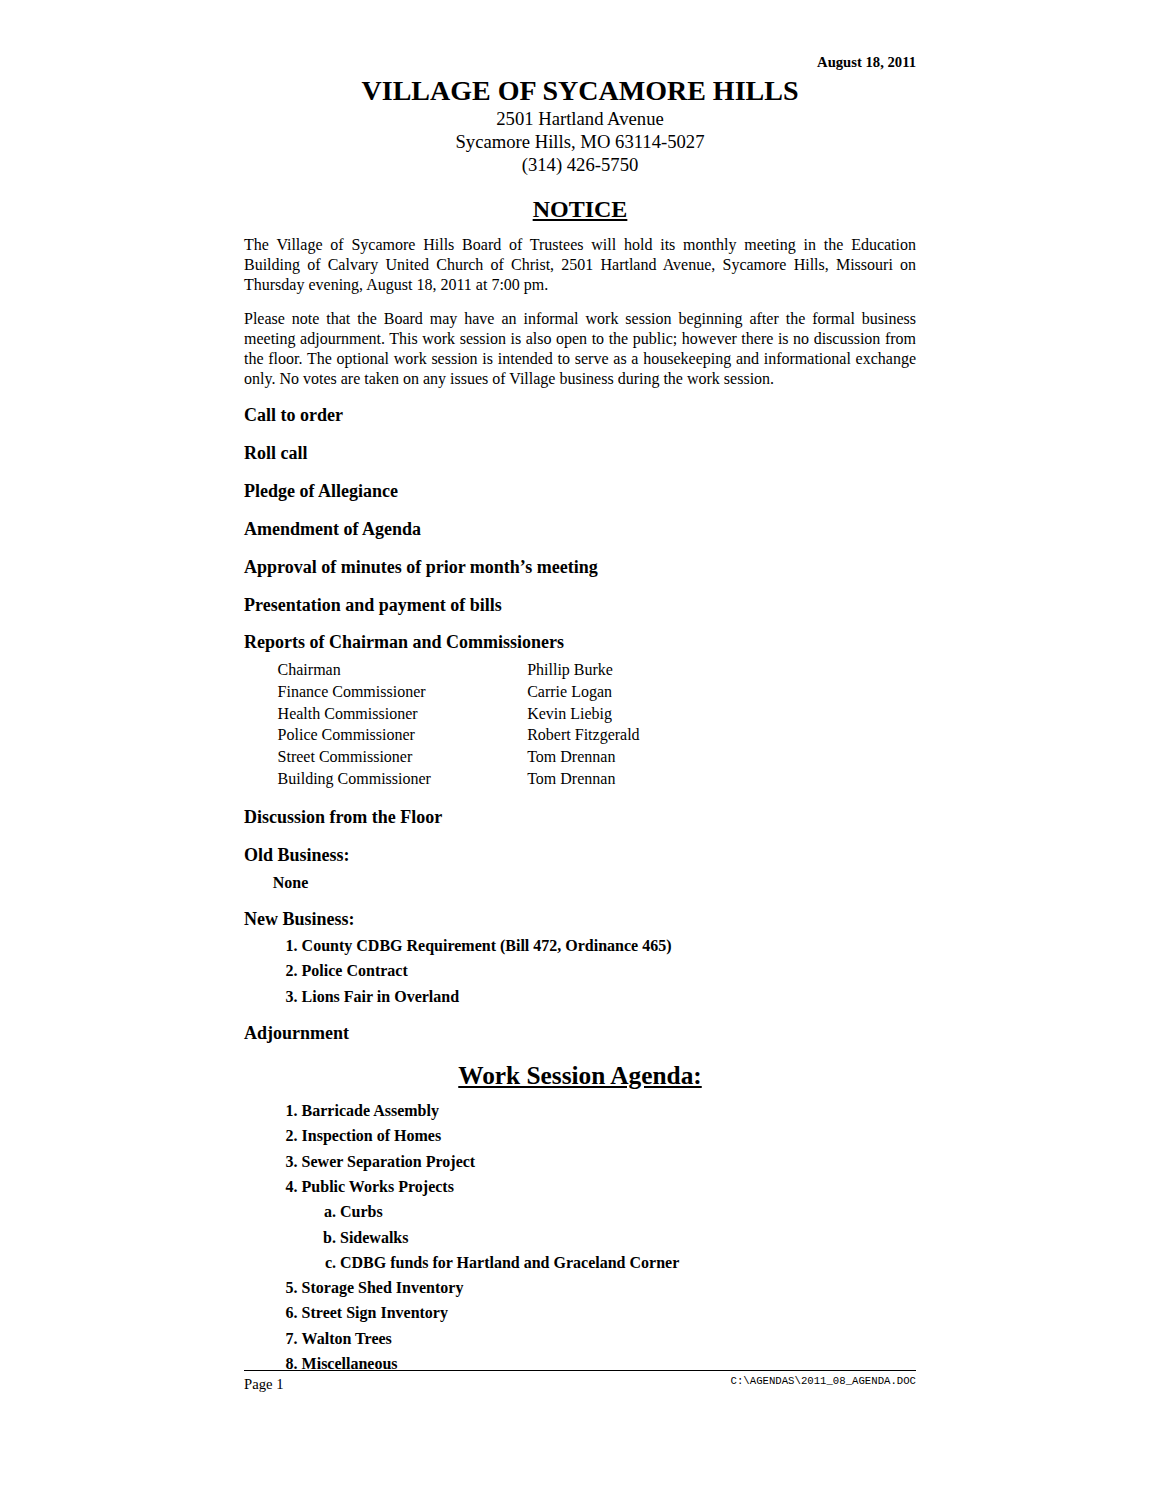August 18, 2011
VILLAGE OF SYCAMORE HILLS
2501 Hartland Avenue
Sycamore Hills, MO 63114-5027
(314) 426-5750
NOTICE
The Village of Sycamore Hills Board of Trustees will hold its monthly meeting in the Education Building of Calvary United Church of Christ, 2501 Hartland Avenue, Sycamore Hills, Missouri on Thursday evening, August 18, 2011 at 7:00 pm.
Please note that the Board may have an informal work session beginning after the formal business meeting adjournment. This work session is also open to the public; however there is no discussion from the floor. The optional work session is intended to serve as a housekeeping and informational exchange only. No votes are taken on any issues of Village business during the work session.
Call to order
Roll call
Pledge of Allegiance
Amendment of Agenda
Approval of minutes of prior month’s meeting
Presentation and payment of bills
Reports of Chairman and Commissioners
| Chairman | Phillip Burke |
| Finance Commissioner | Carrie Logan |
| Health Commissioner | Kevin Liebig |
| Police Commissioner | Robert Fitzgerald |
| Street Commissioner | Tom Drennan |
| Building Commissioner | Tom Drennan |
Discussion from the Floor
Old Business:
None
New Business:
County CDBG Requirement (Bill 472, Ordinance 465)
Police Contract
Lions Fair in Overland
Adjournment
Work Session Agenda:
Barricade Assembly
Inspection of Homes
Sewer Separation Project
Public Works Projects
Curbs
Sidewalks
CDBG funds for Hartland and Graceland Corner
Storage Shed Inventory
Street Sign Inventory
Walton Trees
Miscellaneous
Page 1 C:\AGENDAS\2011_08_AGENDA.DOC